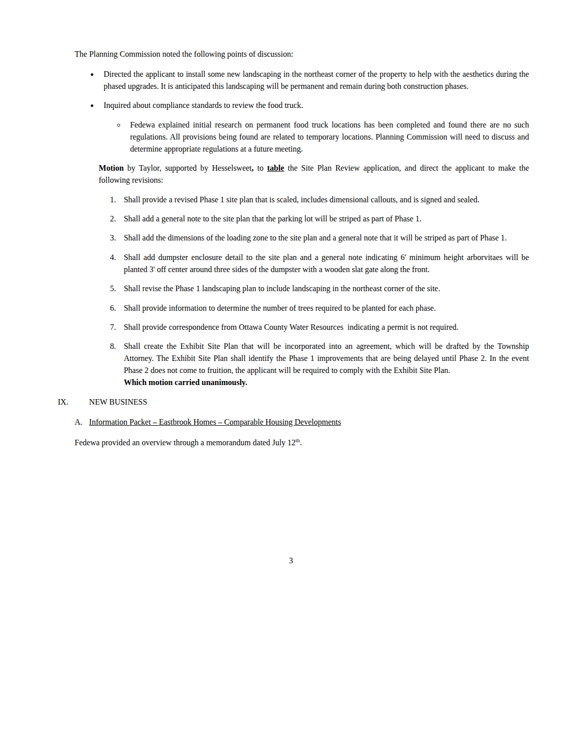The Planning Commission noted the following points of discussion:
Directed the applicant to install some new landscaping in the northeast corner of the property to help with the aesthetics during the phased upgrades. It is anticipated this landscaping will be permanent and remain during both construction phases.
Inquired about compliance standards to review the food truck.
Fedewa explained initial research on permanent food truck locations has been completed and found there are no such regulations. All provisions being found are related to temporary locations. Planning Commission will need to discuss and determine appropriate regulations at a future meeting.
Motion by Taylor, supported by Hesselsweet, to table the Site Plan Review application, and direct the applicant to make the following revisions:
Shall provide a revised Phase 1 site plan that is scaled, includes dimensional callouts, and is signed and sealed.
Shall add a general note to the site plan that the parking lot will be striped as part of Phase 1.
Shall add the dimensions of the loading zone to the site plan and a general note that it will be striped as part of Phase 1.
Shall add dumpster enclosure detail to the site plan and a general note indicating 6' minimum height arborvitaes will be planted 3' off center around three sides of the dumpster with a wooden slat gate along the front.
Shall revise the Phase 1 landscaping plan to include landscaping in the northeast corner of the site.
Shall provide information to determine the number of trees required to be planted for each phase.
Shall provide correspondence from Ottawa County Water Resources indicating a permit is not required.
Shall create the Exhibit Site Plan that will be incorporated into an agreement, which will be drafted by the Township Attorney. The Exhibit Site Plan shall identify the Phase 1 improvements that are being delayed until Phase 2. In the event Phase 2 does not come to fruition, the applicant will be required to comply with the Exhibit Site Plan.
Which motion carried unanimously.
IX. NEW BUSINESS
A. Information Packet – Eastbrook Homes – Comparable Housing Developments
Fedewa provided an overview through a memorandum dated July 12th.
3